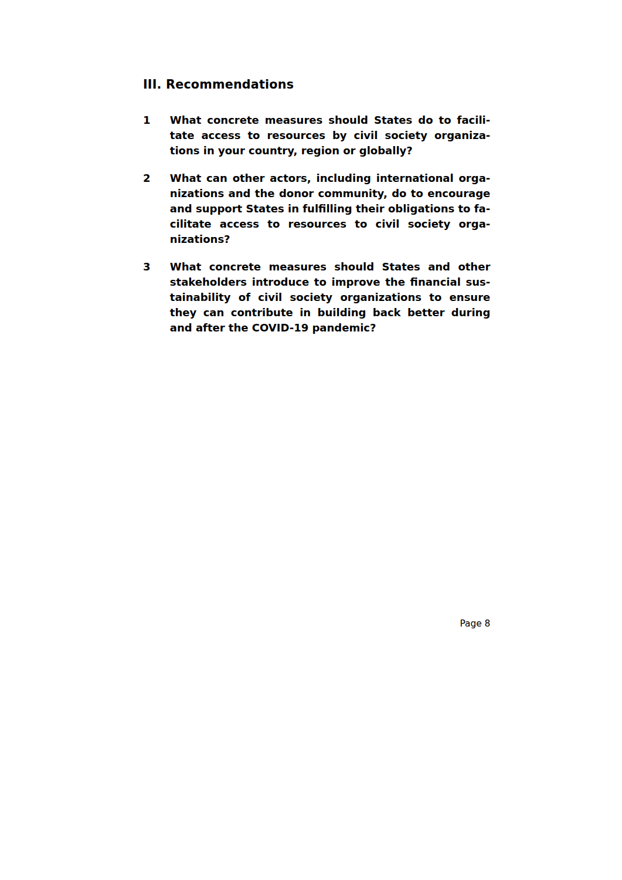III. Recommendations
1 What concrete measures should States do to facilitate access to re­sources by civil society organizations in your country, region or global­ly?
2 What can other actors, including international organizations and the donor community, do to encourage and support States in fulfilling their obligations to facilitate access to resources to civil society orga­nizations?
3 What concrete measures should States and other stakeholders intro­duce to improve the financial sustainability of civil society organizati­ons to ensure they can contribute in building back better during and after the COVID-19 pandemic?
Page 8